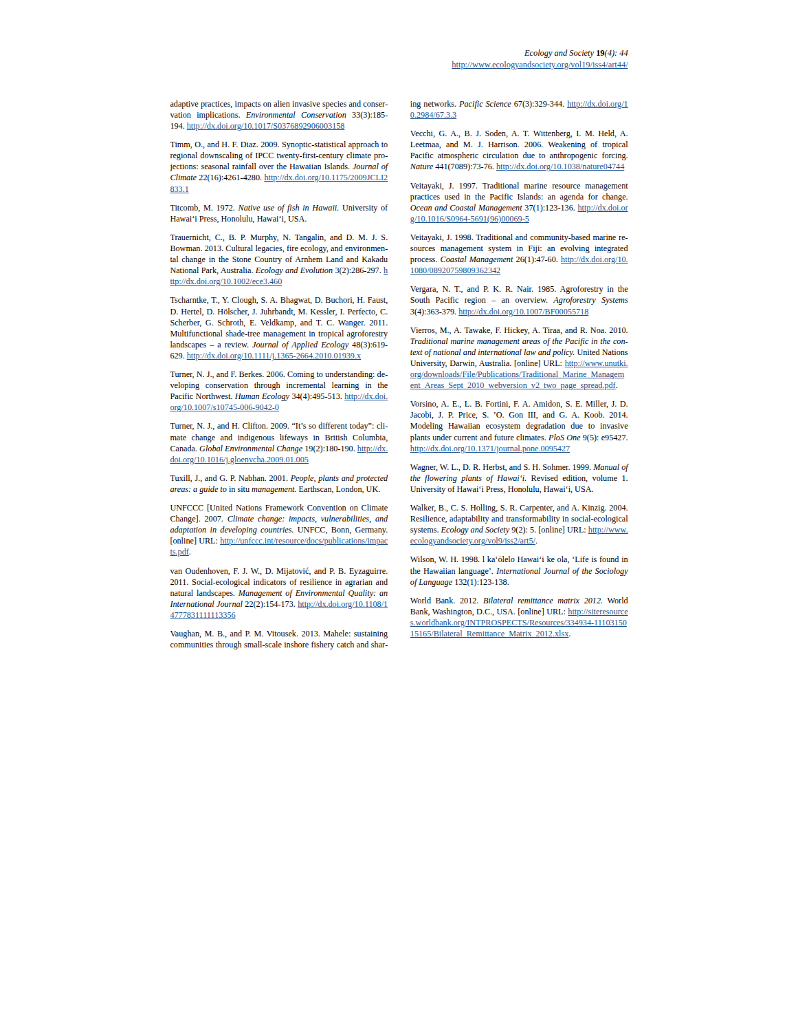Ecology and Society 19(4): 44
http://www.ecologyandsociety.org/vol19/iss4/art44/
adaptive practices, impacts on alien invasive species and conservation implications. Environmental Conservation 33(3):185-194. http://dx.doi.org/10.1017/S0376892906003158
Timm, O., and H. F. Diaz. 2009. Synoptic-statistical approach to regional downscaling of IPCC twenty-first-century climate projections: seasonal rainfall over the Hawaiian Islands. Journal of Climate 22(16):4261-4280. http://dx.doi.org/10.1175/2009JCLI2833.1
Titcomb, M. 1972. Native use of fish in Hawaii. University of Hawai‘i Press, Honolulu, Hawai‘i, USA.
Trauernicht, C., B. P. Murphy, N. Tangalin, and D. M. J. S. Bowman. 2013. Cultural legacies, fire ecology, and environmental change in the Stone Country of Arnhem Land and Kakadu National Park, Australia. Ecology and Evolution 3(2):286-297. http://dx.doi.org/10.1002/ece3.460
Tscharntke, T., Y. Clough, S. A. Bhagwat, D. Buchori, H. Faust, D. Hertel, D. Hölscher, J. Juhrbandt, M. Kessler, I. Perfecto, C. Scherber, G. Schroth, E. Veldkamp, and T. C. Wanger. 2011. Multifunctional shade-tree management in tropical agroforestry landscapes – a review. Journal of Applied Ecology 48(3):619-629. http://dx.doi.org/10.1111/j.1365-2664.2010.01939.x
Turner, N. J., and F. Berkes. 2006. Coming to understanding: developing conservation through incremental learning in the Pacific Northwest. Human Ecology 34(4):495-513. http://dx.doi.org/10.1007/s10745-006-9042-0
Turner, N. J., and H. Clifton. 2009. “It’s so different today”: climate change and indigenous lifeways in British Columbia, Canada. Global Environmental Change 19(2):180-190. http://dx.doi.org/10.1016/j.gloenvcha.2009.01.005
Tuxill, J., and G. P. Nabhan. 2001. People, plants and protected areas: a guide to in situ management. Earthscan, London, UK.
UNFCCC [United Nations Framework Convention on Climate Change]. 2007. Climate change: impacts, vulnerabilities, and adaptation in developing countries. UNFCC, Bonn, Germany. [online] URL: http://unfccc.int/resource/docs/publications/impacts.pdf.
van Oudenhoven, F. J. W., D. Mijatović, and P. B. Eyzaguirre. 2011. Social-ecological indicators of resilience in agrarian and natural landscapes. Management of Environmental Quality: an International Journal 22(2):154-173. http://dx.doi.org/10.1108/14777831111113356
Vaughan, M. B., and P. M. Vitousek. 2013. Mahele: sustaining communities through small-scale inshore fishery catch and sharing networks. Pacific Science 67(3):329-344. http://dx.doi.org/10.2984/67.3.3
Vecchi, G. A., B. J. Soden, A. T. Wittenberg, I. M. Held, A. Leetmaa, and M. J. Harrison. 2006. Weakening of tropical Pacific atmospheric circulation due to anthropogenic forcing. Nature 441(7089):73-76. http://dx.doi.org/10.1038/nature04744
Veitayaki, J. 1997. Traditional marine resource management practices used in the Pacific Islands: an agenda for change. Ocean and Coastal Management 37(1):123-136. http://dx.doi.org/10.1016/S0964-5691(96)00069-5
Veitayaki, J. 1998. Traditional and community-based marine resources management system in Fiji: an evolving integrated process. Coastal Management 26(1):47-60. http://dx.doi.org/10.1080/08920759809362342
Vergara, N. T., and P. K. R. Nair. 1985. Agroforestry in the South Pacific region – an overview. Agroforestry Systems 3(4):363-379. http://dx.doi.org/10.1007/BF00055718
Vierros, M., A. Tawake, F. Hickey, A. Tiraa, and R. Noa. 2010. Traditional marine management areas of the Pacific in the context of national and international law and policy. United Nations University, Darwin, Australia. [online] URL: http://www.unutki.org/downloads/File/Publications/Traditional_Marine_Management_Areas_Sept_2010_webversion_v2_two_page_spread.pdf.
Vorsino, A. E., L. B. Fortini, F. A. Amidon, S. E. Miller, J. D. Jacobi, J. P. Price, S. ’O. Gon III, and G. A. Koob. 2014. Modeling Hawaiian ecosystem degradation due to invasive plants under current and future climates. PloS One 9(5): e95427. http://dx.doi.org/10.1371/journal.pone.0095427
Wagner, W. L., D. R. Herbst, and S. H. Sohmer. 1999. Manual of the flowering plants of Hawai‘i. Revised edition, volume 1. University of Hawai‘i Press, Honolulu, Hawai‘i, USA.
Walker, B., C. S. Holling, S. R. Carpenter, and A. Kinzig. 2004. Resilience, adaptability and transformability in social-ecological systems. Ecology and Society 9(2): 5. [online] URL: http://www.ecologyandsociety.org/vol9/iss2/art5/.
Wilson, W. H. 1998. l ka‘ōlelo Hawai‘i ke ola, ‘Life is found in the Hawaiian language’. International Journal of the Sociology of Language 132(1):123-138.
World Bank. 2012. Bilateral remittance matrix 2012. World Bank, Washington, D.C., USA. [online] URL: http://siteresources.worldbank.org/INTPROSPECTS/Resources/334934-1110315015165/Bilateral_Remittance_Matrix_2012.xlsx.